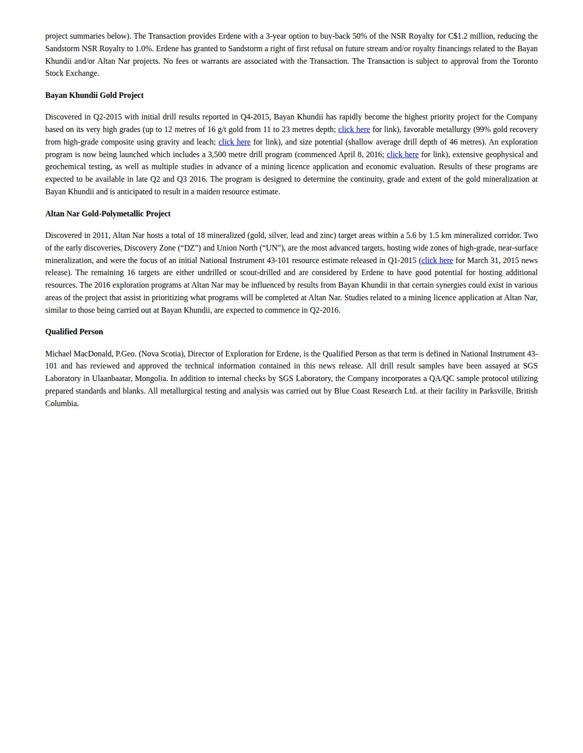project summaries below). The Transaction provides Erdene with a 3-year option to buy-back 50% of the NSR Royalty for C$1.2 million, reducing the Sandstorm NSR Royalty to 1.0%. Erdene has granted to Sandstorm a right of first refusal on future stream and/or royalty financings related to the Bayan Khundii and/or Altan Nar projects. No fees or warrants are associated with the Transaction. The Transaction is subject to approval from the Toronto Stock Exchange.
Bayan Khundii Gold Project
Discovered in Q2-2015 with initial drill results reported in Q4-2015, Bayan Khundii has rapidly become the highest priority project for the Company based on its very high grades (up to 12 metres of 16 g/t gold from 11 to 23 metres depth; click here for link), favorable metallurgy (99% gold recovery from high-grade composite using gravity and leach; click here for link), and size potential (shallow average drill depth of 46 metres). An exploration program is now being launched which includes a 3,500 metre drill program (commenced April 8, 2016; click here for link), extensive geophysical and geochemical testing, as well as multiple studies in advance of a mining licence application and economic evaluation. Results of these programs are expected to be available in late Q2 and Q3 2016. The program is designed to determine the continuity, grade and extent of the gold mineralization at Bayan Khundii and is anticipated to result in a maiden resource estimate.
Altan Nar Gold-Polymetallic Project
Discovered in 2011, Altan Nar hosts a total of 18 mineralized (gold, silver, lead and zinc) target areas within a 5.6 by 1.5 km mineralized corridor. Two of the early discoveries, Discovery Zone (“DZ”) and Union North (“UN”), are the most advanced targets, hosting wide zones of high-grade, near-surface mineralization, and were the focus of an initial National Instrument 43-101 resource estimate released in Q1-2015 (click here for March 31, 2015 news release). The remaining 16 targets are either undrilled or scout-drilled and are considered by Erdene to have good potential for hosting additional resources. The 2016 exploration programs at Altan Nar may be influenced by results from Bayan Khundii in that certain synergies could exist in various areas of the project that assist in prioritizing what programs will be completed at Altan Nar. Studies related to a mining licence application at Altan Nar, similar to those being carried out at Bayan Khundii, are expected to commence in Q2-2016.
Qualified Person
Michael MacDonald, P.Geo. (Nova Scotia), Director of Exploration for Erdene, is the Qualified Person as that term is defined in National Instrument 43-101 and has reviewed and approved the technical information contained in this news release. All drill result samples have been assayed at SGS Laboratory in Ulaanbaatar, Mongolia. In addition to internal checks by SGS Laboratory, the Company incorporates a QA/QC sample protocol utilizing prepared standards and blanks. All metallurgical testing and analysis was carried out by Blue Coast Research Ltd. at their facility in Parksville, British Columbia.